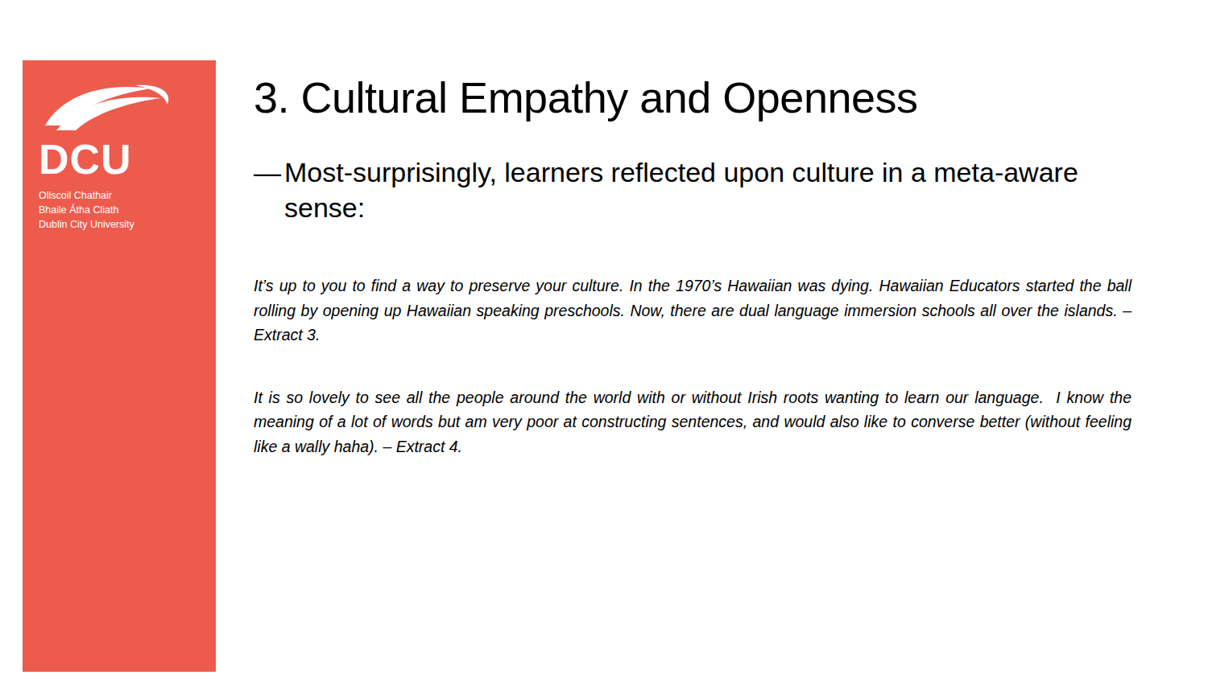DCU
Ollscoil Chathair
Bhaile Átha Cliath
Dublin City University
3. Cultural Empathy and Openness
Most-surprisingly, learners reflected upon culture in a meta-aware sense:
It’s up to you to find a way to preserve your culture. In the 1970’s Hawaiian was dying. Hawaiian Educators started the ball rolling by opening up Hawaiian speaking preschools. Now, there are dual language immersion schools all over the islands. – Extract 3.
It is so lovely to see all the people around the world with or without Irish roots wanting to learn our language. I know the meaning of a lot of words but am very poor at constructing sentences, and would also like to converse better (without feeling like a wally haha). – Extract 4.